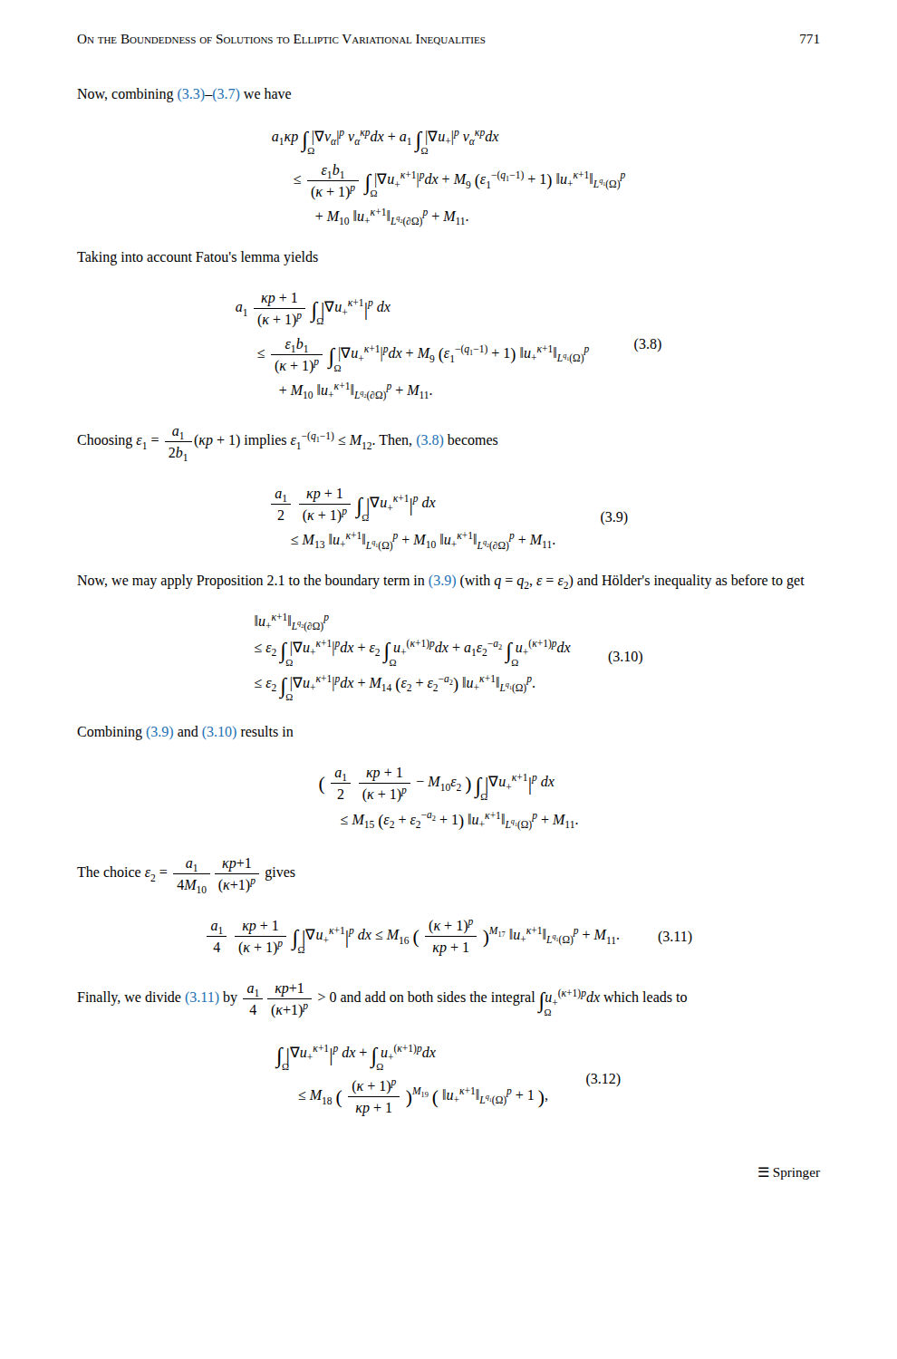On the Boundedness of Solutions to Elliptic Variational Inequalities 771
Now, combining (3.3)–(3.7) we have
a1κp ∫Ω |∇vα|p vακpdx + a1 ∫Ω |∇u+|p vακpdx ≤ ε1b1(κ + 1)p ∫Ω |∇u+κ+1|pdx + M9 (ε1−(q1−1) + 1) ‖u+κ+1‖Lq1(Ω)p + M10 ‖u+κ+1‖Lq2(∂Ω)p + M11.
Taking into account Fatou's lemma yields
a1 κp + 1(κ + 1)p ∫Ω |∇u+κ+1|p dx ≤ ε1b1(κ + 1)p ∫Ω |∇u+κ+1|pdx + M9 (ε1−(q1−1) + 1) ‖u+κ+1‖Lq1(Ω)p + M10 ‖u+κ+1‖Lq2(∂Ω)p + M11.
(3.8)
Choosing ε1 = a12b1(κp + 1) implies ε1−(q1−1) ≤ M12. Then, (3.8) becomes
a12 κp + 1(κ + 1)p ∫Ω |∇u+κ+1|p dx ≤ M13 ‖u+κ+1‖Lq1(Ω)p + M10 ‖u+κ+1‖Lq2(∂Ω)p + M11.
(3.9)
Now, we may apply Proposition 2.1 to the boundary term in (3.9) (with q = q2, ε = ε2) and Hölder's inequality as before to get
‖u+κ+1‖Lq2(∂Ω)p ≤ ε2 ∫Ω |∇u+κ+1|pdx + ε2 ∫Ω u+(κ+1)pdx + a1ε2−a2 ∫Ω u+(κ+1)pdx ≤ ε2 ∫Ω |∇u+κ+1|pdx + M14 (ε2 + ε2−a2) ‖u+κ+1‖Lq1(Ω)p.
(3.10)
Combining (3.9) and (3.10) results in
( a12 κp + 1(κ + 1)p − M10ε2 ) ∫Ω |∇u+κ+1|p dx ≤ M15 (ε2 + ε2−a2 + 1) ‖u+κ+1‖Lq1(Ω)p + M11.
The choice ε2 = a14M10 κp+1(κ+1)p gives
a14 κp + 1(κ + 1)p ∫Ω |∇u+κ+1|p dx ≤ M16 ( (κ + 1)p κp + 1 )M17 ‖u+κ+1‖Lq1(Ω)p + M11.
(3.11)
Finally, we divide (3.11) by a14 κp+1(κ+1)p > 0 and add on both sides the integral ∫Ω u+(κ+1)pdx which leads to
∫Ω |∇u+κ+1|p dx + ∫Ω u+(κ+1)pdx ≤ M18 ( (κ + 1)p κp + 1 )M19 ( ‖u+κ+1‖Lq1(Ω)p + 1 ),
(3.12)
☰ Springer